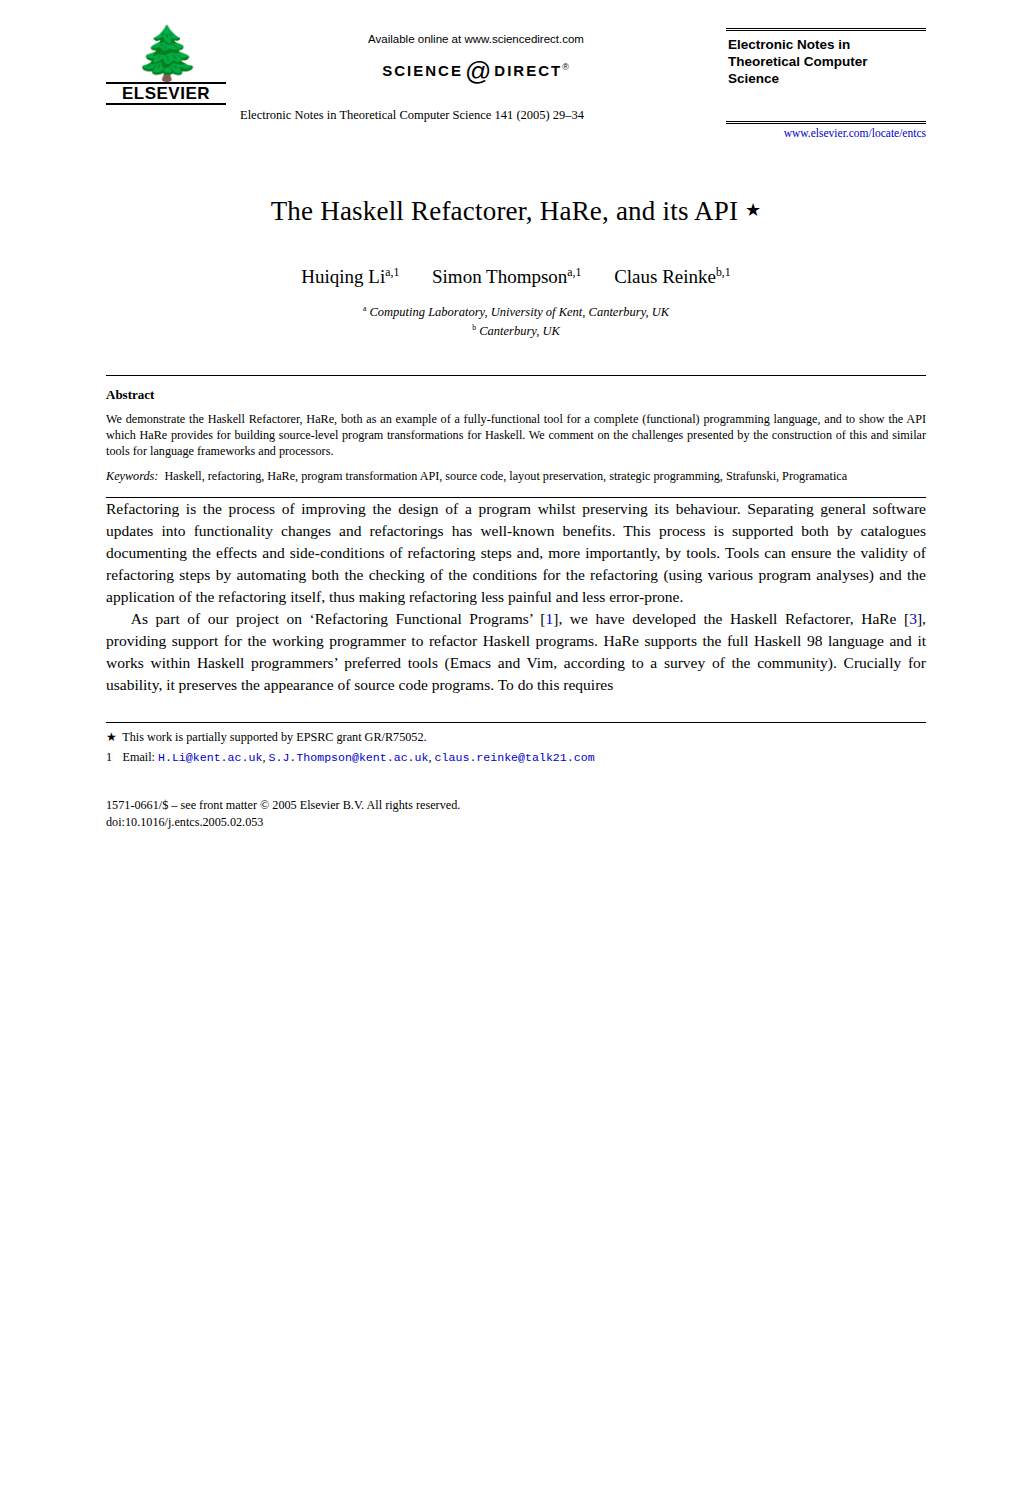🌲 ELSEVIER
Available online at www.sciencedirect.com
SCIENCE@DIRECT®
Electronic Notes in
Theoretical Computer
Science
Electronic Notes in Theoretical Computer Science 141 (2005) 29–34
www.elsevier.com/locate/entcs
The Haskell Refactorer, HaRe, and its API ★
Huiqing Lia,1 Simon Thompsona,1 Claus Reinkeb,1
a Computing Laboratory, University of Kent, Canterbury, UK
b Canterbury, UK
Abstract
We demonstrate the Haskell Refactorer, HaRe, both as an example of a fully-functional tool for a complete (functional) programming language, and to show the API which HaRe provides for building source-level program transformations for Haskell. We comment on the challenges presented by the construction of this and similar tools for language frameworks and processors.
Keywords: Haskell, refactoring, HaRe, program transformation API, source code, layout preservation, strategic programming, Strafunski, Programatica
Refactoring is the process of improving the design of a program whilst preserving its behaviour. Separating general software updates into functionality changes and refactorings has well-known benefits. This process is supported both by catalogues documenting the effects and side-conditions of refactoring steps and, more importantly, by tools. Tools can ensure the validity of refactoring steps by automating both the checking of the conditions for the refactoring (using various program analyses) and the application of the refactoring itself, thus making refactoring less painful and less error-prone.
As part of our project on ‘Refactoring Functional Programs’ [1], we have developed the Haskell Refactorer, HaRe [3], providing support for the working programmer to refactor Haskell programs. HaRe supports the full Haskell 98 language and it works within Haskell programmers’ preferred tools (Emacs and Vim, according to a survey of the community). Crucially for usability, it preserves the appearance of source code programs. To do this requires
★ This work is partially supported by EPSRC grant GR/R75052.
1 Email: H.Li@kent.ac.uk, S.J.Thompson@kent.ac.uk, claus.reinke@talk21.com
1571-0661/$ – see front matter © 2005 Elsevier B.V. All rights reserved.
doi:10.1016/j.entcs.2005.02.053